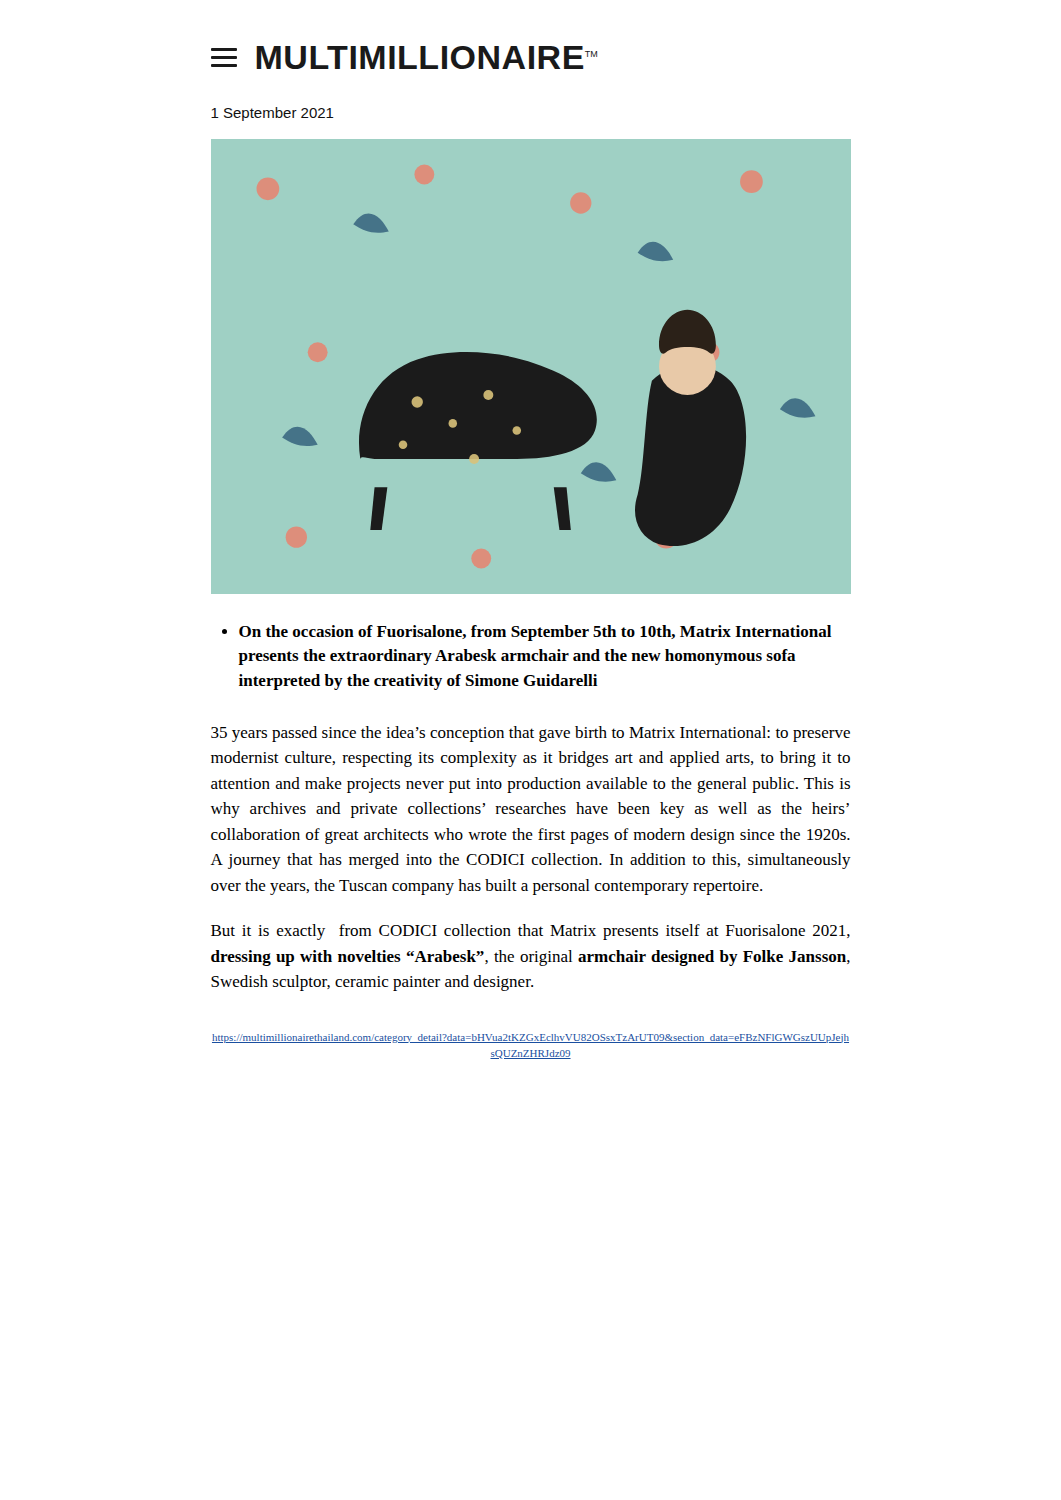MULTIMILLIONAIRETM
1 September 2021
On the occasion of Fuorisalone, from September 5th to 10th, Matrix International presents the extraordinary Arabesk armchair and the new homonymous sofa interpreted by the creativity of Simone Guidarelli
35 years passed since the idea’s conception that gave birth to Matrix International: to preserve modernist culture, respecting its complexity as it bridges art and applied arts, to bring it to attention and make projects never put into production available to the general public. This is why archives and private collections’ researches have been key as well as the heirs’ collaboration of great architects who wrote the first pages of modern design since the 1920s. A journey that has merged into the CODICI collection. In addition to this, simultaneously over the years, the Tuscan company has built a personal contemporary repertoire.
But it is exactly from CODICI collection that Matrix presents itself at Fuorisalone 2021, dressing up with novelties “Arabesk”, the original armchair designed by Folke Jansson, Swedish sculptor, ceramic painter and designer.
https://multimillionairethailand.com/category_detail?data=bHVua2tKZGxEclhvVU82OSsxTzArUT09&section_data=eFBzNFlGWGszUUpJejhsQUZnZHRJdz09